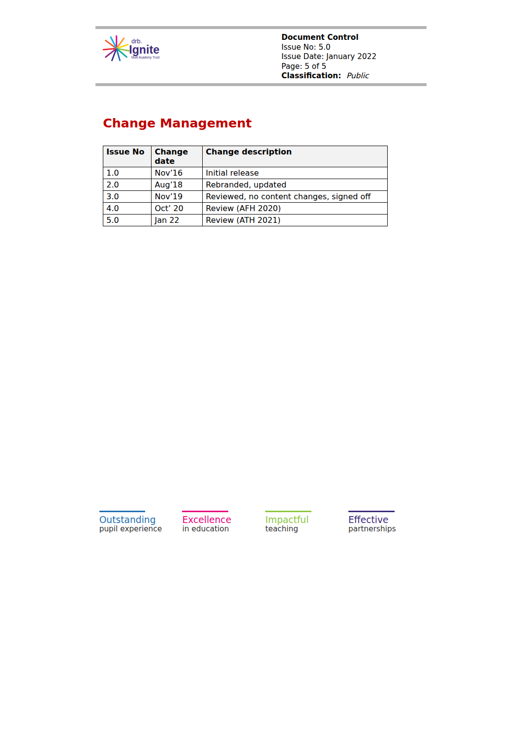drb. Ignite Multi Academy Trust
Document Control
Issue No: 5.0
Issue Date: January 2022
Page: 5 of 5
Classification: Public
Change Management
| Issue No | Change date | Change description |
| --- | --- | --- |
| 1.0 | Nov’16 | Initial release |
| 2.0 | Aug’18 | Rebranded, updated |
| 3.0 | Nov’19 | Reviewed, no content changes, signed off |
| 4.0 | Oct’ 20 | Review (AFH 2020) |
| 5.0 | Jan 22 | Review (ATH 2021) |
Outstanding
pupil experience
Excellence
in education
Impactful
teaching
Effective
partnerships